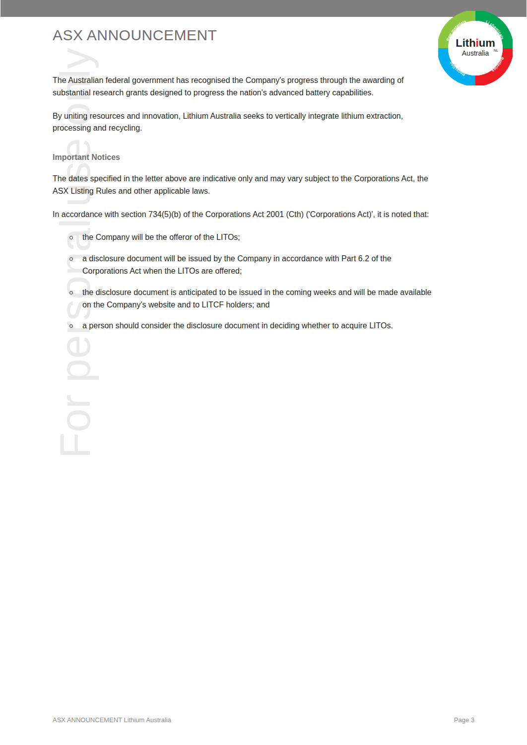ASX ANNOUNCEMENT
Lithium Australia NL Raw materials Li chemicals Batteries Recycling
For personal use only
The Australian federal government has recognised the Company's progress through the awarding of substantial research grants designed to progress the nation's advanced battery capabilities.
By uniting resources and innovation, Lithium Australia seeks to vertically integrate lithium extraction, processing and recycling.
Important Notices
The dates specified in the letter above are indicative only and may vary subject to the Corporations Act, the ASX Listing Rules and other applicable laws.
In accordance with section 734(5)(b) of the Corporations Act 2001 (Cth) ('Corporations Act)', it is noted that:
the Company will be the offeror of the LITOs;
a disclosure document will be issued by the Company in accordance with Part 6.2 of the Corporations Act when the LITOs are offered;
the disclosure document is anticipated to be issued in the coming weeks and will be made available on the Company's website and to LITCF holders; and
a person should consider the disclosure document in deciding whether to acquire LITOs.
ASX ANNOUNCEMENT Lithium Australia Page 3